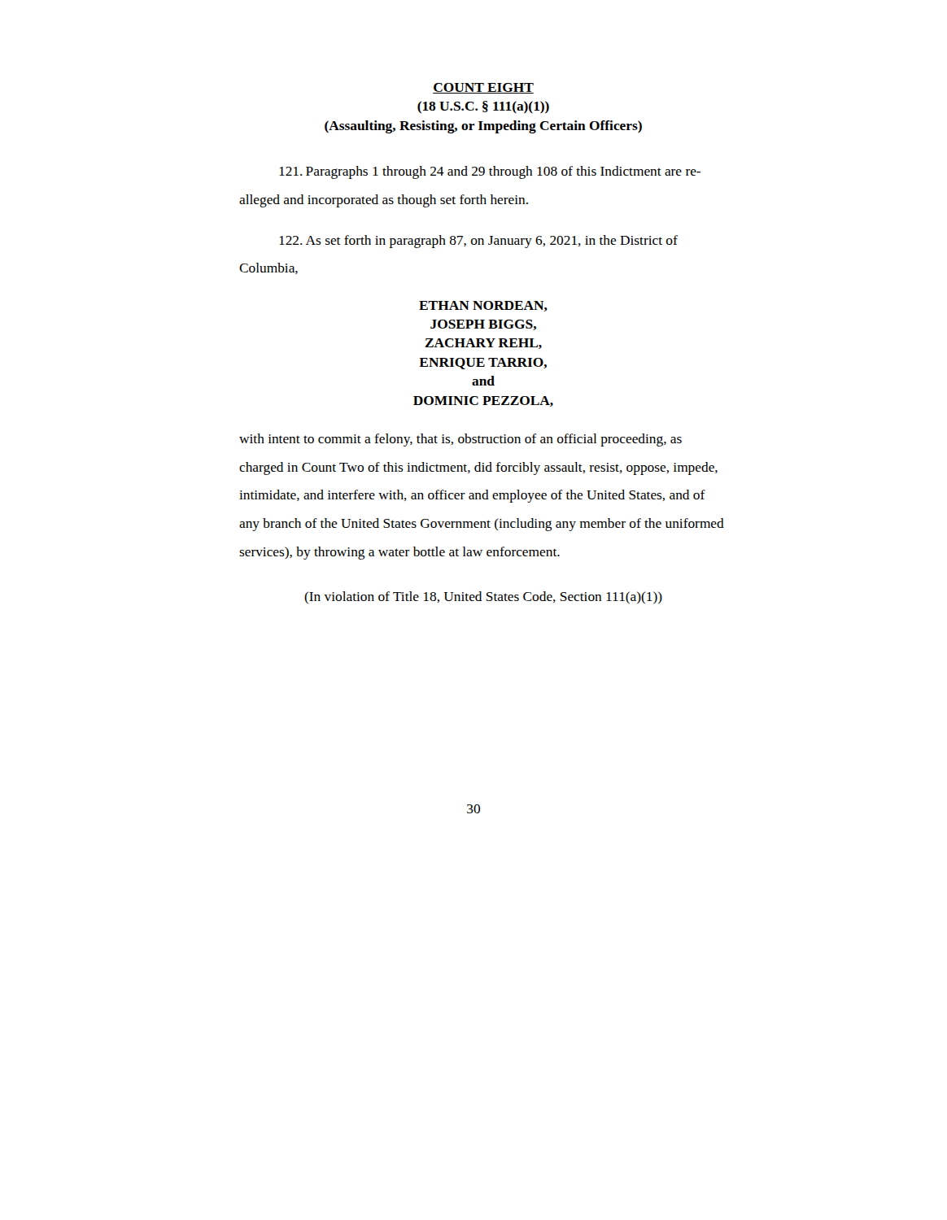COUNT EIGHT
(18 U.S.C. § 111(a)(1))
(Assaulting, Resisting, or Impeding Certain Officers)
121. Paragraphs 1 through 24 and 29 through 108 of this Indictment are re-alleged and incorporated as though set forth herein.
122. As set forth in paragraph 87, on January 6, 2021, in the District of Columbia,
ETHAN NORDEAN,
JOSEPH BIGGS,
ZACHARY REHL,
ENRIQUE TARRIO,
and
DOMINIC PEZZOLA,
with intent to commit a felony, that is, obstruction of an official proceeding, as charged in Count Two of this indictment, did forcibly assault, resist, oppose, impede, intimidate, and interfere with, an officer and employee of the United States, and of any branch of the United States Government (including any member of the uniformed services), by throwing a water bottle at law enforcement.
(In violation of Title 18, United States Code, Section 111(a)(1))
30